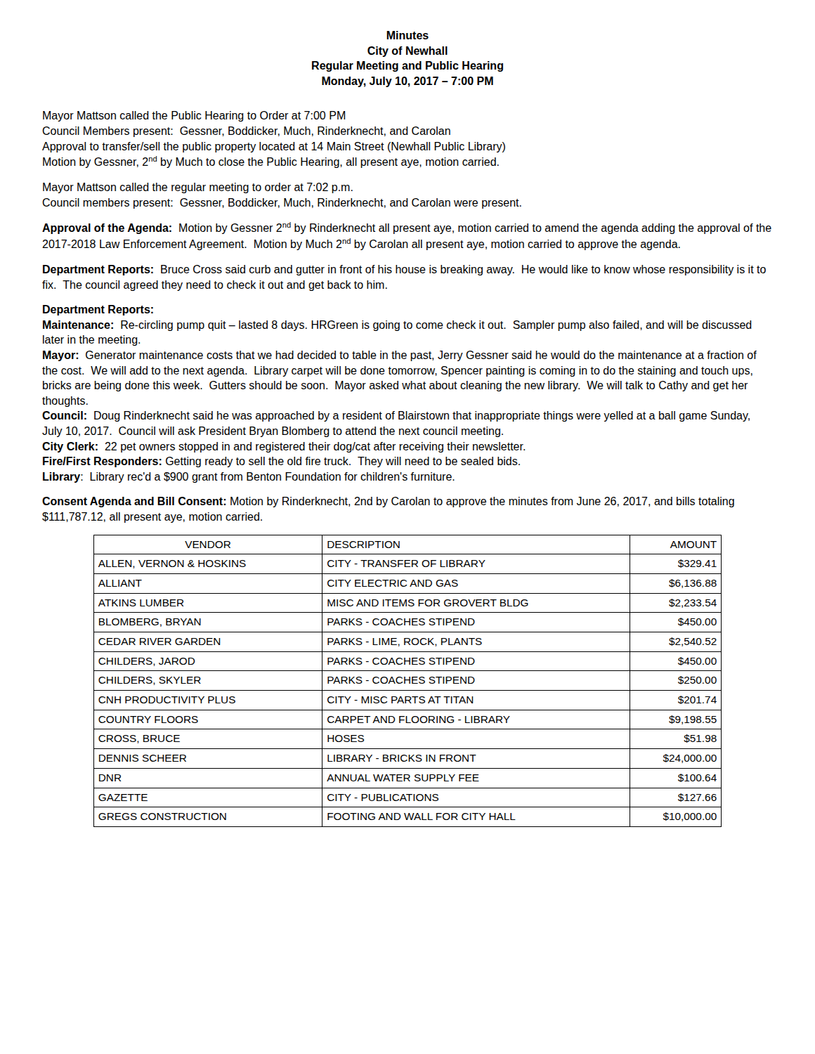Minutes
City of Newhall
Regular Meeting and Public Hearing
Monday, July 10, 2017 – 7:00 PM
Mayor Mattson called the Public Hearing to Order at 7:00 PM
Council Members present: Gessner, Boddicker, Much, Rinderknecht, and Carolan
Approval to transfer/sell the public property located at 14 Main Street (Newhall Public Library)
Motion by Gessner, 2nd by Much to close the Public Hearing, all present aye, motion carried.
Mayor Mattson called the regular meeting to order at 7:02 p.m.
Council members present: Gessner, Boddicker, Much, Rinderknecht, and Carolan were present.
Approval of the Agenda: Motion by Gessner 2nd by Rinderknecht all present aye, motion carried to amend the agenda adding the approval of the 2017-2018 Law Enforcement Agreement. Motion by Much 2nd by Carolan all present aye, motion carried to approve the agenda.
Department Reports: Bruce Cross said curb and gutter in front of his house is breaking away. He would like to know whose responsibility is it to fix. The council agreed they need to check it out and get back to him.
Department Reports:
Maintenance: Re-circling pump quit – lasted 8 days. HRGreen is going to come check it out. Sampler pump also failed, and will be discussed later in the meeting.
Mayor: Generator maintenance costs that we had decided to table in the past, Jerry Gessner said he would do the maintenance at a fraction of the cost. We will add to the next agenda. Library carpet will be done tomorrow, Spencer painting is coming in to do the staining and touch ups, bricks are being done this week. Gutters should be soon. Mayor asked what about cleaning the new library. We will talk to Cathy and get her thoughts.
Council: Doug Rinderknecht said he was approached by a resident of Blairstown that inappropriate things were yelled at a ball game Sunday, July 10, 2017. Council will ask President Bryan Blomberg to attend the next council meeting.
City Clerk: 22 pet owners stopped in and registered their dog/cat after receiving their newsletter.
Fire/First Responders: Getting ready to sell the old fire truck. They will need to be sealed bids.
Library: Library rec'd a $900 grant from Benton Foundation for children's furniture.
Consent Agenda and Bill Consent: Motion by Rinderknecht, 2nd by Carolan to approve the minutes from June 26, 2017, and bills totaling $111,787.12, all present aye, motion carried.
| VENDOR | DESCRIPTION | AMOUNT |
| --- | --- | --- |
| ALLEN, VERNON & HOSKINS | CITY - TRANSFER OF LIBRARY | $329.41 |
| ALLIANT | CITY ELECTRIC AND GAS | $6,136.88 |
| ATKINS LUMBER | MISC AND ITEMS FOR GROVERT BLDG | $2,233.54 |
| BLOMBERG, BRYAN | PARKS - COACHES STIPEND | $450.00 |
| CEDAR RIVER GARDEN | PARKS - LIME, ROCK, PLANTS | $2,540.52 |
| CHILDERS, JAROD | PARKS - COACHES STIPEND | $450.00 |
| CHILDERS, SKYLER | PARKS - COACHES STIPEND | $250.00 |
| CNH PRODUCTIVITY PLUS | CITY - MISC PARTS AT TITAN | $201.74 |
| COUNTRY FLOORS | CARPET AND FLOORING - LIBRARY | $9,198.55 |
| CROSS, BRUCE | HOSES | $51.98 |
| DENNIS SCHEER | LIBRARY - BRICKS IN FRONT | $24,000.00 |
| DNR | ANNUAL WATER SUPPLY FEE | $100.64 |
| GAZETTE | CITY - PUBLICATIONS | $127.66 |
| GREGS CONSTRUCTION | FOOTING AND WALL FOR CITY HALL | $10,000.00 |